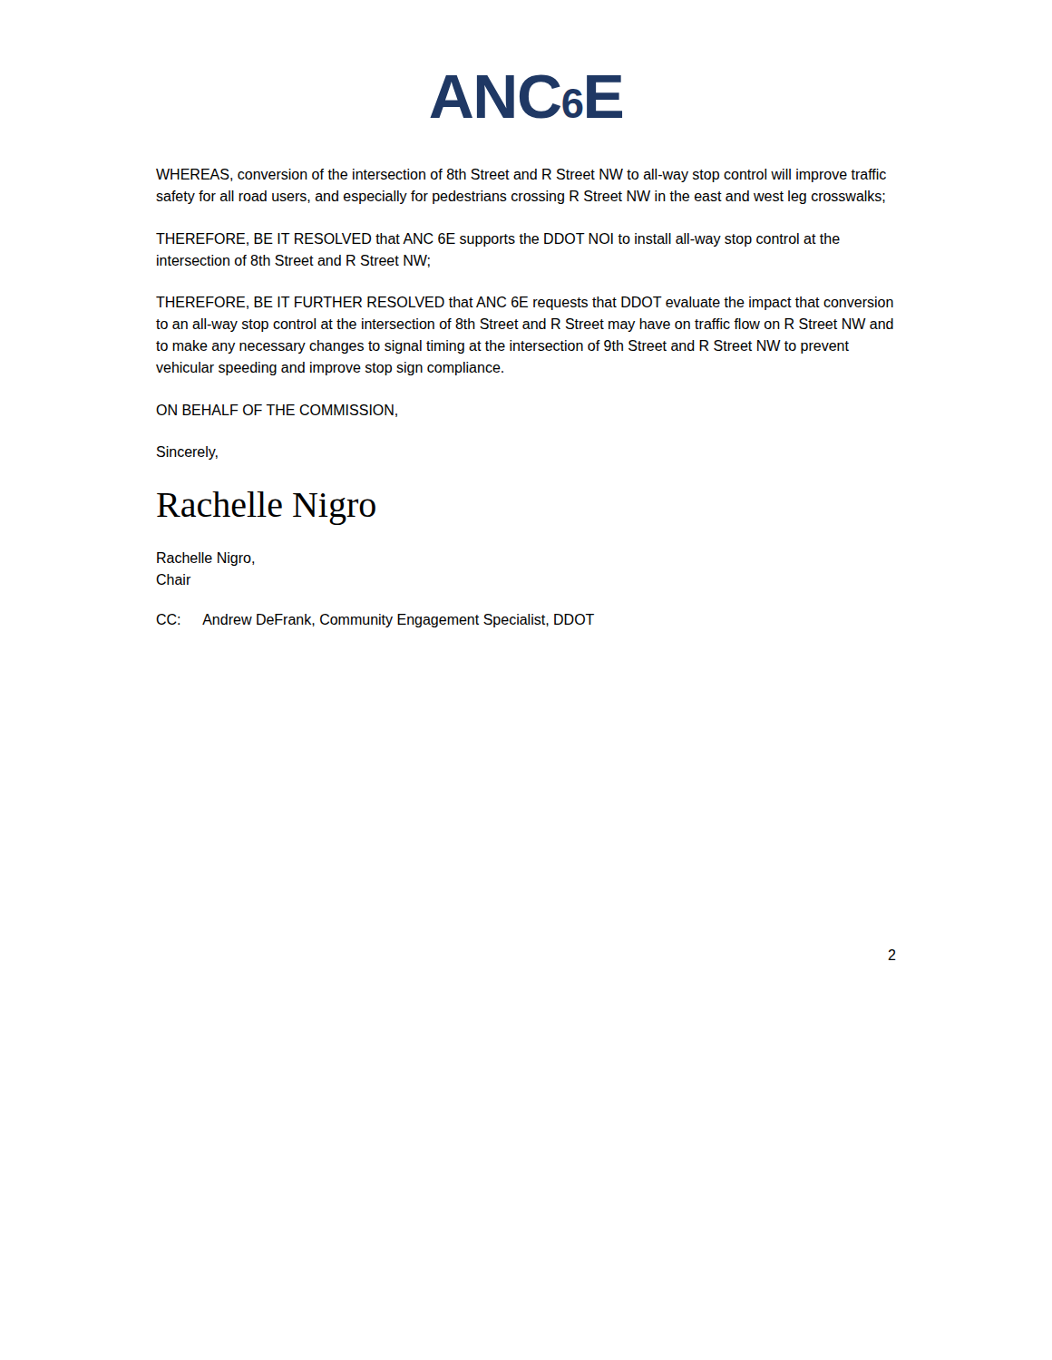ANC6 E
WHEREAS, conversion of the intersection of 8th Street and R Street NW to all-way stop control will improve traffic safety for all road users, and especially for pedestrians crossing R Street NW in the east and west leg crosswalks;
THEREFORE, BE IT RESOLVED that ANC 6E supports the DDOT NOI to install all-way stop control at the intersection of 8th Street and R Street NW;
THEREFORE, BE IT FURTHER RESOLVED that ANC 6E requests that DDOT evaluate the impact that conversion to an all-way stop control at the intersection of 8th Street and R Street may have on traffic flow on R Street NW and to make any necessary changes to signal timing at the intersection of 9th Street and R Street NW to prevent vehicular speeding and improve stop sign compliance.
ON BEHALF OF THE COMMISSION,
Sincerely,
Rachelle Nigro
Rachelle Nigro,
Chair
CC: Andrew DeFrank, Community Engagement Specialist, DDOT
2